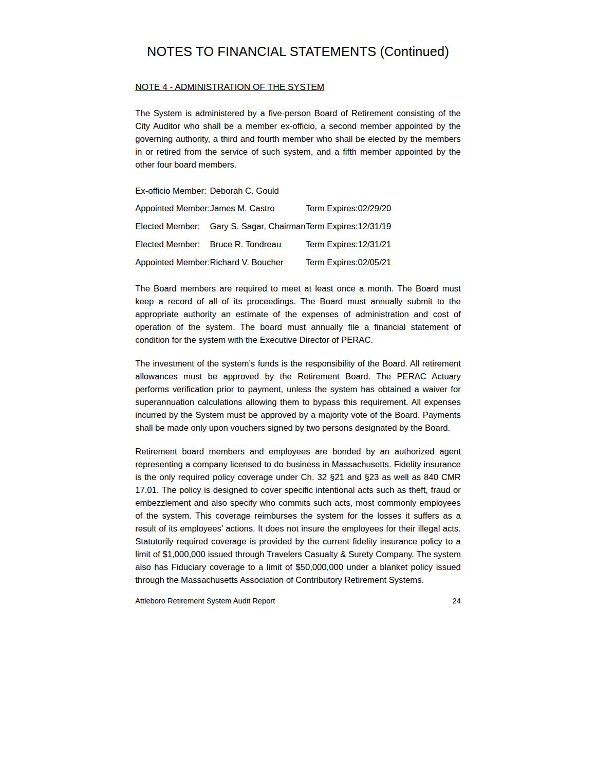NOTES TO FINANCIAL STATEMENTS (Continued)
NOTE 4 - ADMINISTRATION OF THE SYSTEM
The System is administered by a five-person Board of Retirement consisting of the City Auditor who shall be a member ex-officio, a second member appointed by the governing authority, a third and fourth member who shall be elected by the members in or retired from the service of such system, and a fifth member appointed by the other four board members.
| Ex-officio Member: | Deborah C. Gould | | |
| Appointed Member: | James M. Castro | Term Expires: | 02/29/20 |
| Elected Member: | Gary S. Sagar, Chairman | Term Expires: | 12/31/19 |
| Elected Member: | Bruce R. Tondreau | Term Expires: | 12/31/21 |
| Appointed Member: | Richard V. Boucher | Term Expires: | 02/05/21 |
The Board members are required to meet at least once a month. The Board must keep a record of all of its proceedings. The Board must annually submit to the appropriate authority an estimate of the expenses of administration and cost of operation of the system. The board must annually file a financial statement of condition for the system with the Executive Director of PERAC.
The investment of the system’s funds is the responsibility of the Board. All retirement allowances must be approved by the Retirement Board. The PERAC Actuary performs verification prior to payment, unless the system has obtained a waiver for superannuation calculations allowing them to bypass this requirement. All expenses incurred by the System must be approved by a majority vote of the Board. Payments shall be made only upon vouchers signed by two persons designated by the Board.
Retirement board members and employees are bonded by an authorized agent representing a company licensed to do business in Massachusetts. Fidelity insurance is the only required policy coverage under Ch. 32 §21 and §23 as well as 840 CMR 17.01. The policy is designed to cover specific intentional acts such as theft, fraud or embezzlement and also specify who commits such acts, most commonly employees of the system. This coverage reimburses the system for the losses it suffers as a result of its employees’ actions. It does not insure the employees for their illegal acts. Statutorily required coverage is provided by the current fidelity insurance policy to a limit of $1,000,000 issued through Travelers Casualty & Surety Company. The system also has Fiduciary coverage to a limit of $50,000,000 under a blanket policy issued through the Massachusetts Association of Contributory Retirement Systems.
Attleboro Retirement System Audit Report 24